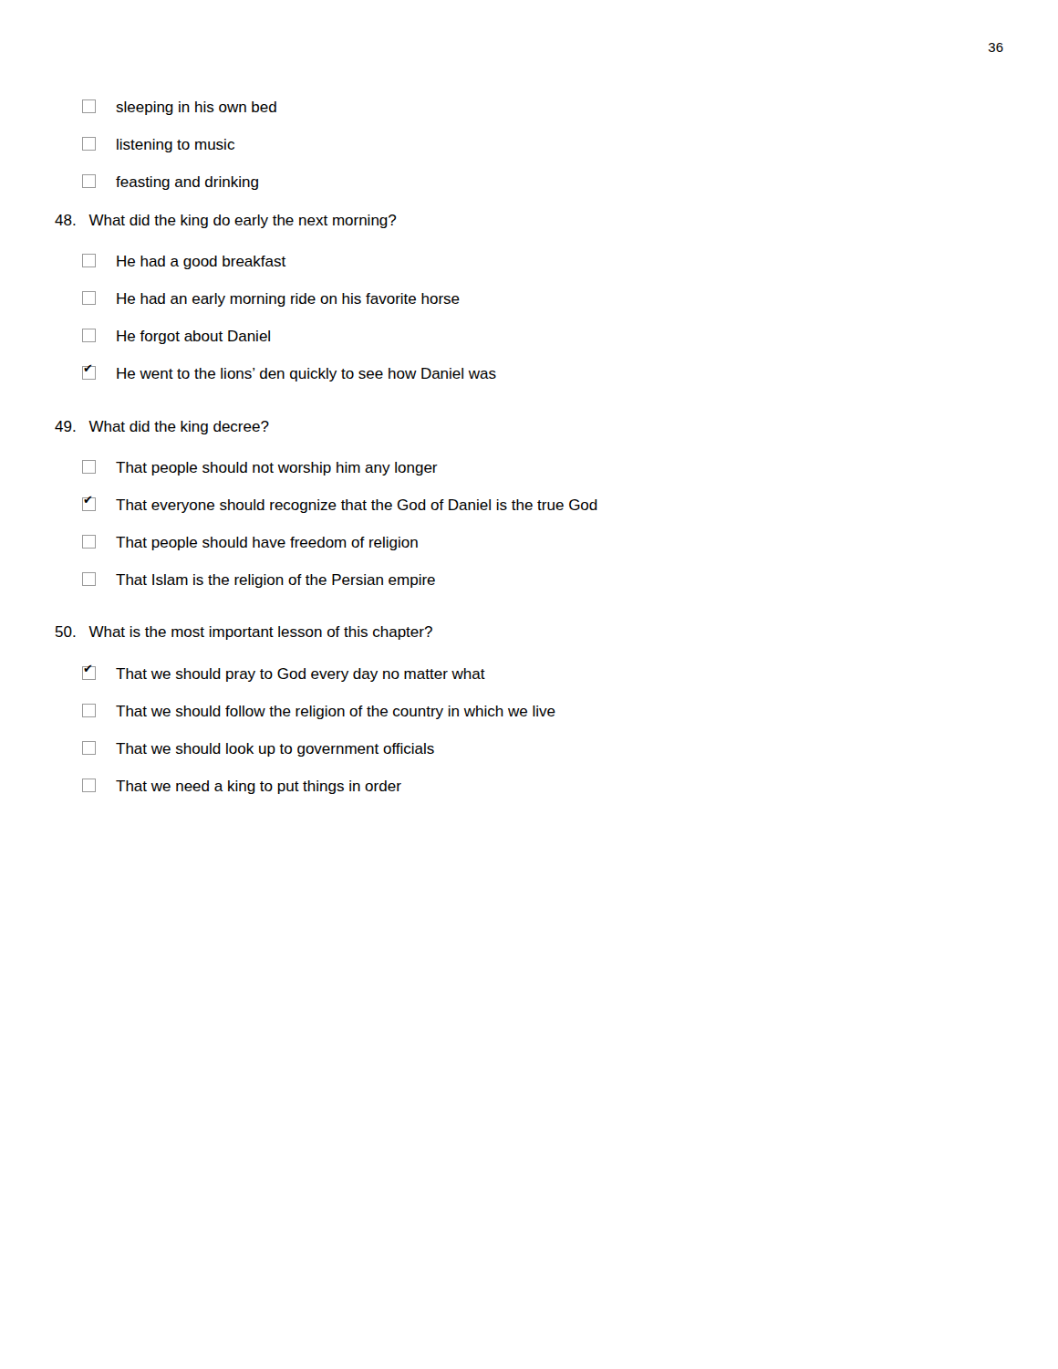36
sleeping in his own bed
listening to music
feasting and drinking
48. What did the king do early the next morning?
He had a good breakfast
He had an early morning ride on his favorite horse
He forgot about Daniel
He went to the lions’ den quickly to see how Daniel was
49. What did the king decree?
That people should not worship him any longer
That everyone should recognize that the God of Daniel is the true God
That people should have freedom of religion
That Islam is the religion of the Persian empire
50. What is the most important lesson of this chapter?
That we should pray to God every day no matter what
That we should follow the religion of the country in which we live
That we should look up to government officials
That we need a king to put things in order